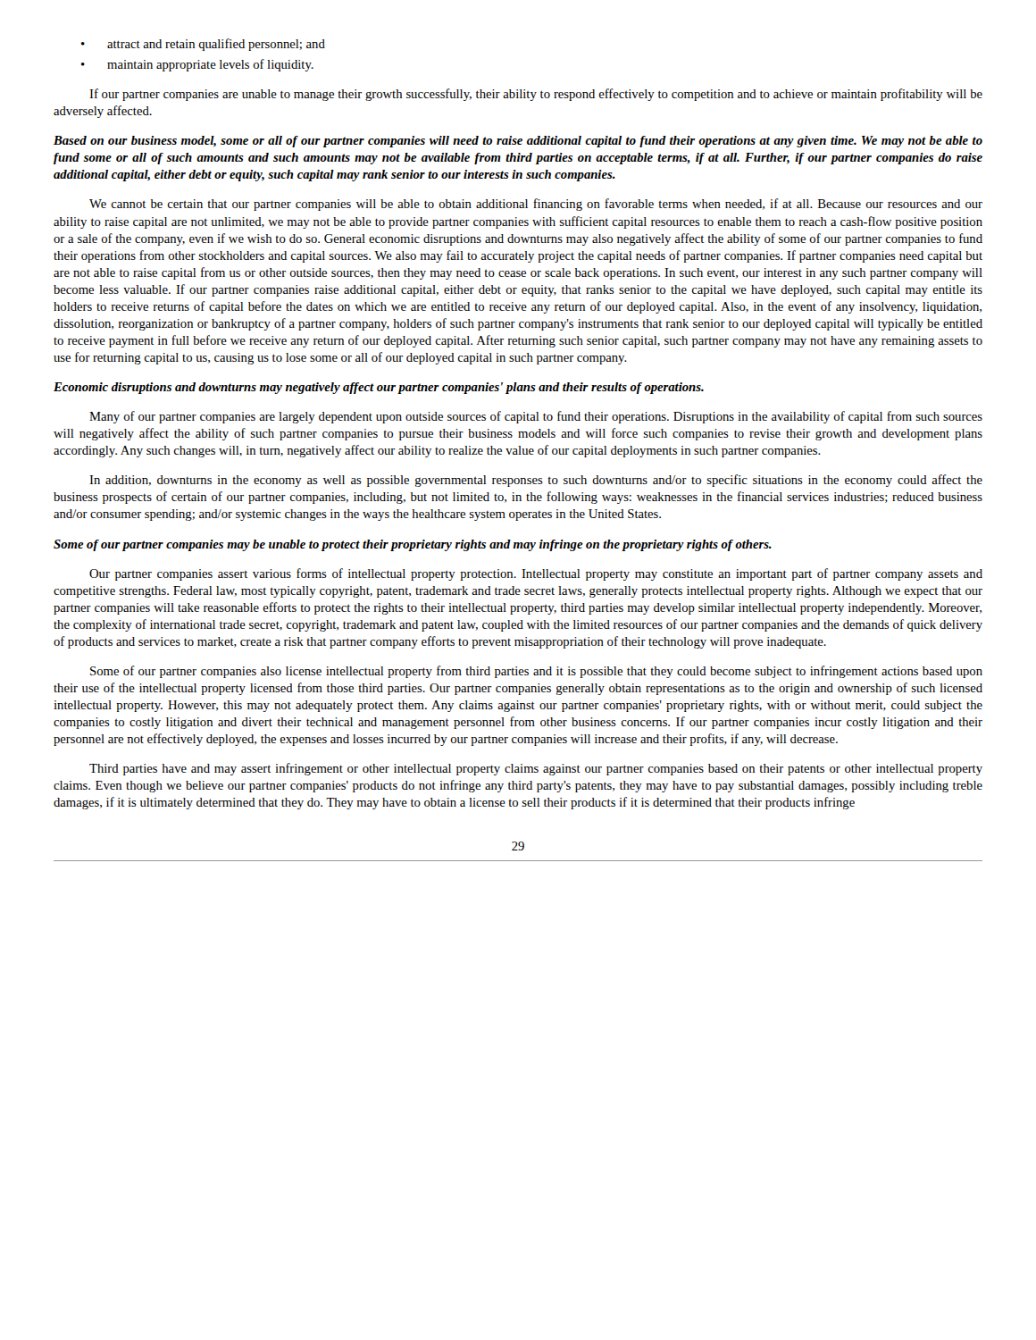•attract and retain qualified personnel; and
•maintain appropriate levels of liquidity.
If our partner companies are unable to manage their growth successfully, their ability to respond effectively to competition and to achieve or maintain profitability will be adversely affected.
Based on our business model, some or all of our partner companies will need to raise additional capital to fund their operations at any given time. We may not be able to fund some or all of such amounts and such amounts may not be available from third parties on acceptable terms, if at all. Further, if our partner companies do raise additional capital, either debt or equity, such capital may rank senior to our interests in such companies.
We cannot be certain that our partner companies will be able to obtain additional financing on favorable terms when needed, if at all. Because our resources and our ability to raise capital are not unlimited, we may not be able to provide partner companies with sufficient capital resources to enable them to reach a cash-flow positive position or a sale of the company, even if we wish to do so. General economic disruptions and downturns may also negatively affect the ability of some of our partner companies to fund their operations from other stockholders and capital sources. We also may fail to accurately project the capital needs of partner companies. If partner companies need capital but are not able to raise capital from us or other outside sources, then they may need to cease or scale back operations. In such event, our interest in any such partner company will become less valuable. If our partner companies raise additional capital, either debt or equity, that ranks senior to the capital we have deployed, such capital may entitle its holders to receive returns of capital before the dates on which we are entitled to receive any return of our deployed capital. Also, in the event of any insolvency, liquidation, dissolution, reorganization or bankruptcy of a partner company, holders of such partner company's instruments that rank senior to our deployed capital will typically be entitled to receive payment in full before we receive any return of our deployed capital. After returning such senior capital, such partner company may not have any remaining assets to use for returning capital to us, causing us to lose some or all of our deployed capital in such partner company.
Economic disruptions and downturns may negatively affect our partner companies' plans and their results of operations.
Many of our partner companies are largely dependent upon outside sources of capital to fund their operations. Disruptions in the availability of capital from such sources will negatively affect the ability of such partner companies to pursue their business models and will force such companies to revise their growth and development plans accordingly. Any such changes will, in turn, negatively affect our ability to realize the value of our capital deployments in such partner companies.
In addition, downturns in the economy as well as possible governmental responses to such downturns and/or to specific situations in the economy could affect the business prospects of certain of our partner companies, including, but not limited to, in the following ways: weaknesses in the financial services industries; reduced business and/or consumer spending; and/or systemic changes in the ways the healthcare system operates in the United States.
Some of our partner companies may be unable to protect their proprietary rights and may infringe on the proprietary rights of others.
Our partner companies assert various forms of intellectual property protection. Intellectual property may constitute an important part of partner company assets and competitive strengths. Federal law, most typically copyright, patent, trademark and trade secret laws, generally protects intellectual property rights. Although we expect that our partner companies will take reasonable efforts to protect the rights to their intellectual property, third parties may develop similar intellectual property independently. Moreover, the complexity of international trade secret, copyright, trademark and patent law, coupled with the limited resources of our partner companies and the demands of quick delivery of products and services to market, create a risk that partner company efforts to prevent misappropriation of their technology will prove inadequate.
Some of our partner companies also license intellectual property from third parties and it is possible that they could become subject to infringement actions based upon their use of the intellectual property licensed from those third parties. Our partner companies generally obtain representations as to the origin and ownership of such licensed intellectual property. However, this may not adequately protect them. Any claims against our partner companies' proprietary rights, with or without merit, could subject the companies to costly litigation and divert their technical and management personnel from other business concerns. If our partner companies incur costly litigation and their personnel are not effectively deployed, the expenses and losses incurred by our partner companies will increase and their profits, if any, will decrease.
Third parties have and may assert infringement or other intellectual property claims against our partner companies based on their patents or other intellectual property claims. Even though we believe our partner companies' products do not infringe any third party's patents, they may have to pay substantial damages, possibly including treble damages, if it is ultimately determined that they do. They may have to obtain a license to sell their products if it is determined that their products infringe
29